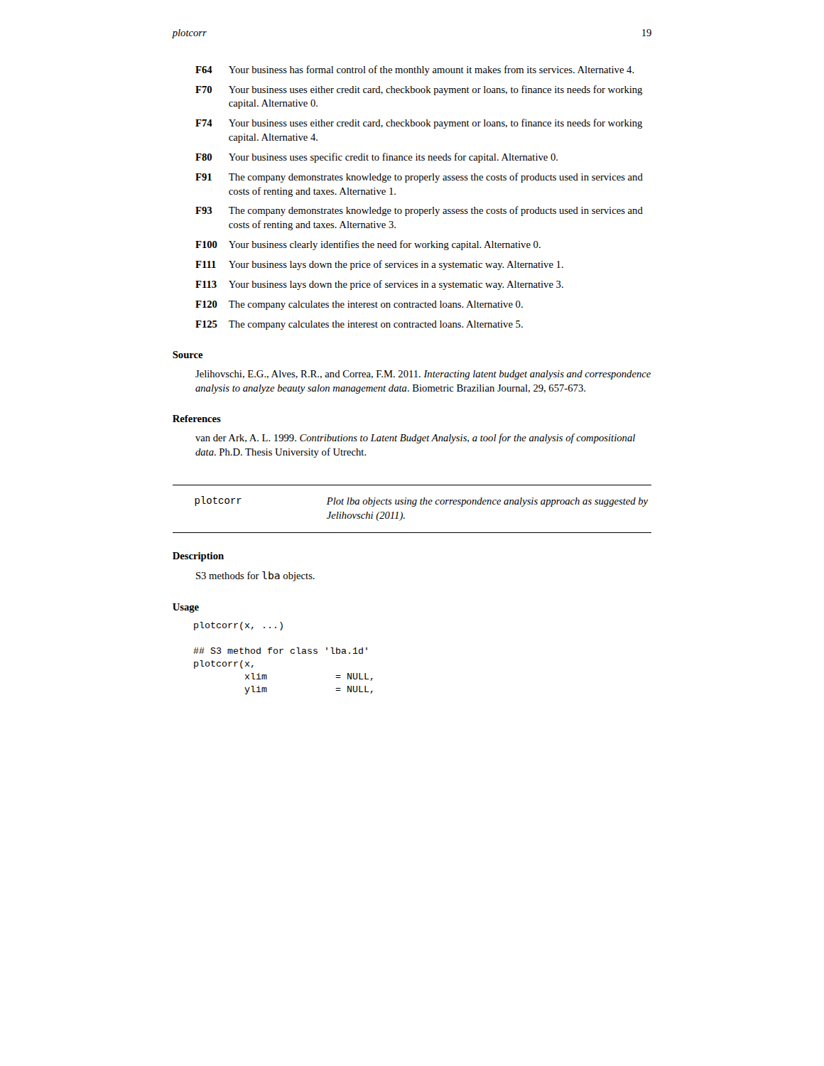plotcorr 19
F64
Your business has formal control of the monthly amount it makes from its services. Alternative 4.
F70
Your business uses either credit card, checkbook payment or loans, to finance its needs for working capital. Alternative 0.
F74
Your business uses either credit card, checkbook payment or loans, to finance its needs for working capital. Alternative 4.
F80
Your business uses specific credit to finance its needs for capital. Alternative 0.
F91
The company demonstrates knowledge to properly assess the costs of products used in services and costs of renting and taxes. Alternative 1.
F93
The company demonstrates knowledge to properly assess the costs of products used in services and costs of renting and taxes. Alternative 3.
F100
Your business clearly identifies the need for working capital. Alternative 0.
F111
Your business lays down the price of services in a systematic way. Alternative 1.
F113
Your business lays down the price of services in a systematic way. Alternative 3.
F120
The company calculates the interest on contracted loans. Alternative 0.
F125
The company calculates the interest on contracted loans. Alternative 5.
Source
Jelihovschi, E.G., Alves, R.R., and Correa, F.M. 2011. Interacting latent budget analysis and correspondence analysis to analyze beauty salon management data. Biometric Brazilian Journal, 29, 657-673.
References
van der Ark, A. L. 1999. Contributions to Latent Budget Analysis, a tool for the analysis of compositional data. Ph.D. Thesis University of Utrecht.
| plotcorr | Plot lba objects using the correspondence analysis approach as suggested by Jelihovschi (2011). |
Description
S3 methods for lba objects.
Usage
plotcorr(x, ...)

## S3 method for class 'lba.1d'
plotcorr(x,
         xlim            = NULL,
         ylim            = NULL,